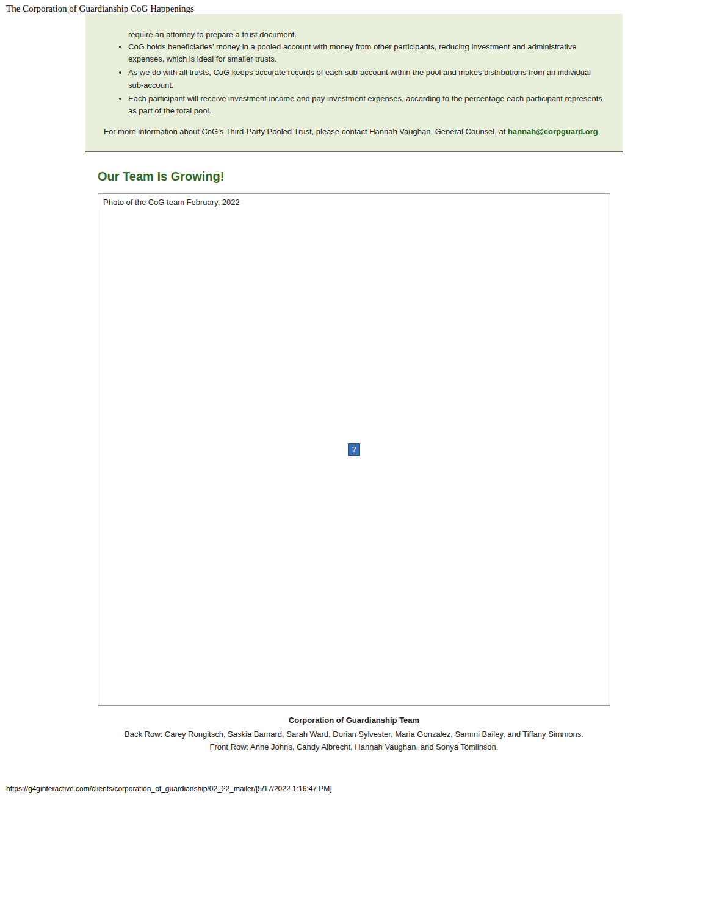The Corporation of Guardianship CoG Happenings
require an attorney to prepare a trust document.
CoG holds beneficiaries’ money in a pooled account with money from other participants, reducing investment and administrative expenses, which is ideal for smaller trusts.
As we do with all trusts, CoG keeps accurate records of each sub-account within the pool and makes distributions from an individual sub-account.
Each participant will receive investment income and pay investment expenses, according to the percentage each participant represents as part of the total pool.
For more information about CoG’s Third-Party Pooled Trust, please contact Hannah Vaughan, General Counsel, at hannah@corpguard.org.
Our Team Is Growing!
Photo of the CoG team February, 2022 ?
Corporation of Guardianship Team Back Row: Carey Rongitsch, Saskia Barnard, Sarah Ward, Dorian Sylvester, Maria Gonzalez, Sammi Bailey, and Tiffany Simmons.
Front Row: Anne Johns, Candy Albrecht, Hannah Vaughan, and Sonya Tomlinson.
https://g4ginteractive.com/clients/corporation_of_guardianship/02_22_mailer/[5/17/2022 1:16:47 PM]